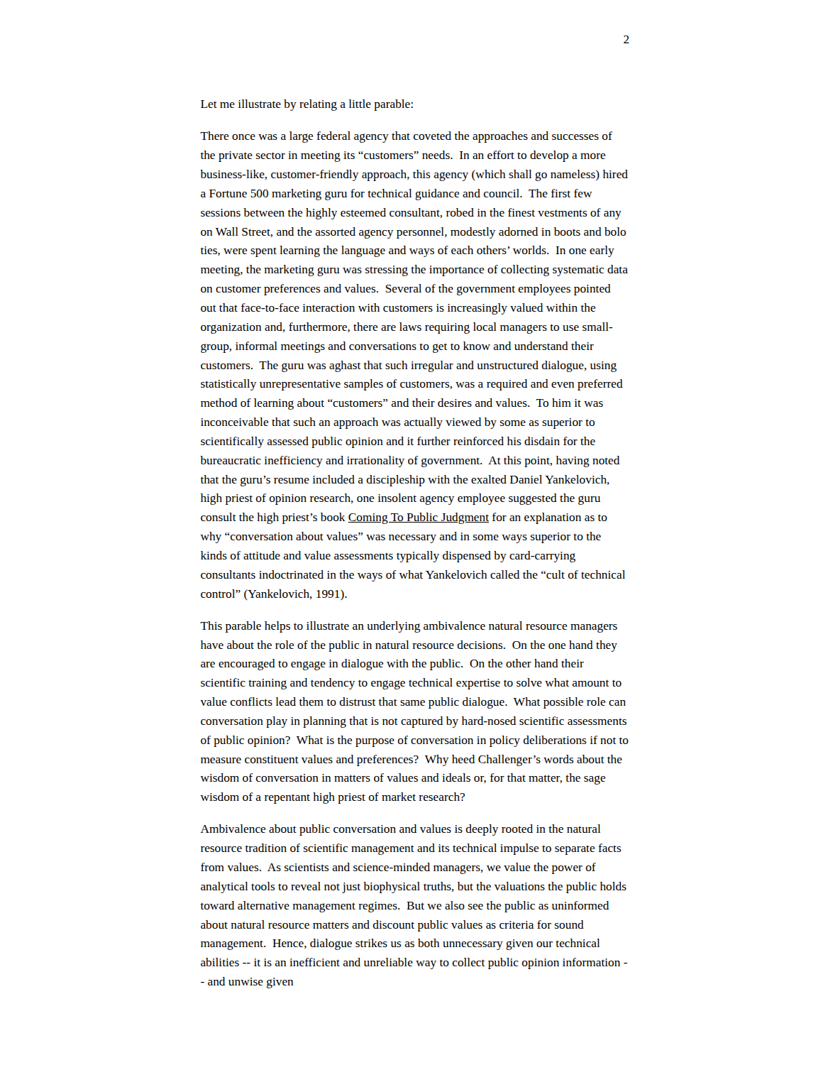2
Let me illustrate by relating a little parable:
There once was a large federal agency that coveted the approaches and successes of the private sector in meeting its “customers” needs. In an effort to develop a more business-like, customer-friendly approach, this agency (which shall go nameless) hired a Fortune 500 marketing guru for technical guidance and council. The first few sessions between the highly esteemed consultant, robed in the finest vestments of any on Wall Street, and the assorted agency personnel, modestly adorned in boots and bolo ties, were spent learning the language and ways of each others’ worlds. In one early meeting, the marketing guru was stressing the importance of collecting systematic data on customer preferences and values. Several of the government employees pointed out that face-to-face interaction with customers is increasingly valued within the organization and, furthermore, there are laws requiring local managers to use small-group, informal meetings and conversations to get to know and understand their customers. The guru was aghast that such irregular and unstructured dialogue, using statistically unrepresentative samples of customers, was a required and even preferred method of learning about “customers” and their desires and values. To him it was inconceivable that such an approach was actually viewed by some as superior to scientifically assessed public opinion and it further reinforced his disdain for the bureaucratic inefficiency and irrationality of government. At this point, having noted that the guru’s resume included a discipleship with the exalted Daniel Yankelovich, high priest of opinion research, one insolent agency employee suggested the guru consult the high priest’s book Coming To Public Judgment for an explanation as to why “conversation about values” was necessary and in some ways superior to the kinds of attitude and value assessments typically dispensed by card-carrying consultants indoctrinated in the ways of what Yankelovich called the “cult of technical control” (Yankelovich, 1991).
This parable helps to illustrate an underlying ambivalence natural resource managers have about the role of the public in natural resource decisions. On the one hand they are encouraged to engage in dialogue with the public. On the other hand their scientific training and tendency to engage technical expertise to solve what amount to value conflicts lead them to distrust that same public dialogue. What possible role can conversation play in planning that is not captured by hard-nosed scientific assessments of public opinion? What is the purpose of conversation in policy deliberations if not to measure constituent values and preferences? Why heed Challenger’s words about the wisdom of conversation in matters of values and ideals or, for that matter, the sage wisdom of a repentant high priest of market research?
Ambivalence about public conversation and values is deeply rooted in the natural resource tradition of scientific management and its technical impulse to separate facts from values. As scientists and science-minded managers, we value the power of analytical tools to reveal not just biophysical truths, but the valuations the public holds toward alternative management regimes. But we also see the public as uninformed about natural resource matters and discount public values as criteria for sound management. Hence, dialogue strikes us as both unnecessary given our technical abilities -- it is an inefficient and unreliable way to collect public opinion information -- and unwise given